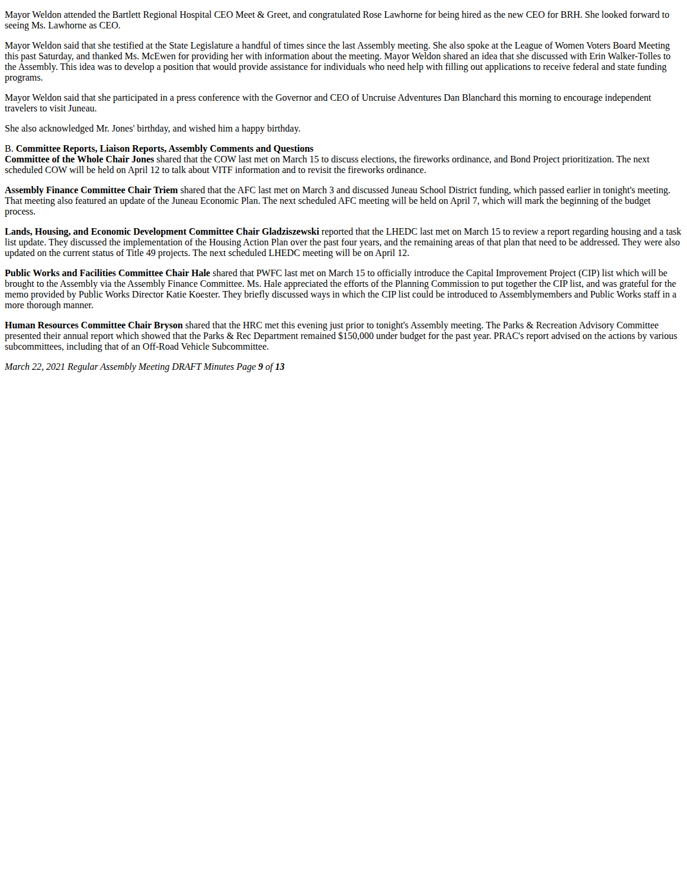Mayor Weldon attended the Bartlett Regional Hospital CEO Meet & Greet, and congratulated Rose Lawhorne for being hired as the new CEO for BRH. She looked forward to seeing Ms. Lawhorne as CEO.
Mayor Weldon said that she testified at the State Legislature a handful of times since the last Assembly meeting. She also spoke at the League of Women Voters Board Meeting this past Saturday, and thanked Ms. McEwen for providing her with information about the meeting. Mayor Weldon shared an idea that she discussed with Erin Walker-Tolles to the Assembly. This idea was to develop a position that would provide assistance for individuals who need help with filling out applications to receive federal and state funding programs.
Mayor Weldon said that she participated in a press conference with the Governor and CEO of Uncruise Adventures Dan Blanchard this morning to encourage independent travelers to visit Juneau.
She also acknowledged Mr. Jones' birthday, and wished him a happy birthday.
B. Committee Reports, Liaison Reports, Assembly Comments and Questions
Committee of the Whole Chair Jones shared that the COW last met on March 15 to discuss elections, the fireworks ordinance, and Bond Project prioritization. The next scheduled COW will be held on April 12 to talk about VITF information and to revisit the fireworks ordinance.
Assembly Finance Committee Chair Triem shared that the AFC last met on March 3 and discussed Juneau School District funding, which passed earlier in tonight's meeting. That meeting also featured an update of the Juneau Economic Plan. The next scheduled AFC meeting will be held on April 7, which will mark the beginning of the budget process.
Lands, Housing, and Economic Development Committee Chair Gladziszewski reported that the LHEDC last met on March 15 to review a report regarding housing and a task list update. They discussed the implementation of the Housing Action Plan over the past four years, and the remaining areas of that plan that need to be addressed. They were also updated on the current status of Title 49 projects. The next scheduled LHEDC meeting will be on April 12.
Public Works and Facilities Committee Chair Hale shared that PWFC last met on March 15 to officially introduce the Capital Improvement Project (CIP) list which will be brought to the Assembly via the Assembly Finance Committee. Ms. Hale appreciated the efforts of the Planning Commission to put together the CIP list, and was grateful for the memo provided by Public Works Director Katie Koester. They briefly discussed ways in which the CIP list could be introduced to Assemblymembers and Public Works staff in a more thorough manner.
Human Resources Committee Chair Bryson shared that the HRC met this evening just prior to tonight's Assembly meeting. The Parks & Recreation Advisory Committee presented their annual report which showed that the Parks & Rec Department remained $150,000 under budget for the past year. PRAC's report advised on the actions by various subcommittees, including that of an Off-Road Vehicle Subcommittee.
March 22, 2021 Regular Assembly Meeting DRAFT Minutes Page 9 of 13